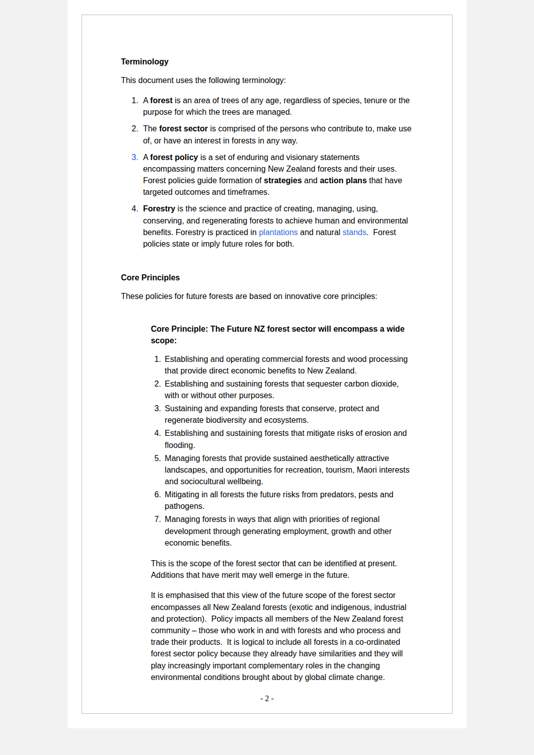Terminology
This document uses the following terminology:
A forest is an area of trees of any age, regardless of species, tenure or the purpose for which the trees are managed.
The forest sector is comprised of the persons who contribute to, make use of, or have an interest in forests in any way.
A forest policy is a set of enduring and visionary statements encompassing matters concerning New Zealand forests and their uses. Forest policies guide formation of strategies and action plans that have targeted outcomes and timeframes.
Forestry is the science and practice of creating, managing, using, conserving, and regenerating forests to achieve human and environmental benefits. Forestry is practiced in plantations and natural stands. Forest policies state or imply future roles for both.
Core Principles
These policies for future forests are based on innovative core principles:
Core Principle: The Future NZ forest sector will encompass a wide scope:
Establishing and operating commercial forests and wood processing that provide direct economic benefits to New Zealand.
Establishing and sustaining forests that sequester carbon dioxide, with or without other purposes.
Sustaining and expanding forests that conserve, protect and regenerate biodiversity and ecosystems.
Establishing and sustaining forests that mitigate risks of erosion and flooding.
Managing forests that provide sustained aesthetically attractive landscapes, and opportunities for recreation, tourism, Maori interests and sociocultural wellbeing.
Mitigating in all forests the future risks from predators, pests and pathogens.
Managing forests in ways that align with priorities of regional development through generating employment, growth and other economic benefits.
This is the scope of the forest sector that can be identified at present. Additions that have merit may well emerge in the future.
It is emphasised that this view of the future scope of the forest sector encompasses all New Zealand forests (exotic and indigenous, industrial and protection). Policy impacts all members of the New Zealand forest community – those who work in and with forests and who process and trade their products. It is logical to include all forests in a co-ordinated forest sector policy because they already have similarities and they will play increasingly important complementary roles in the changing environmental conditions brought about by global climate change.
- 2 -